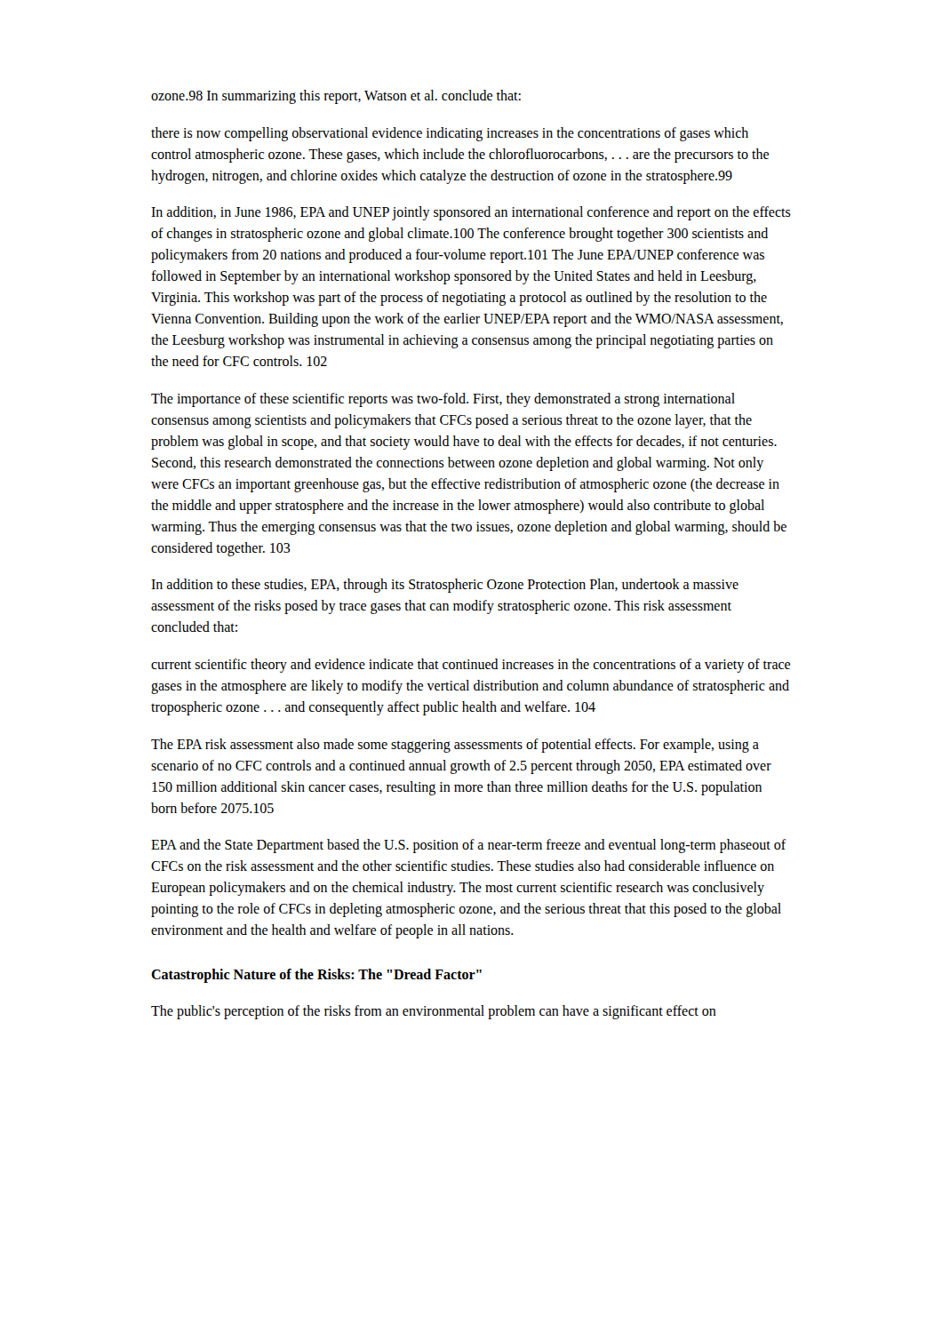ozone.98 In summarizing this report, Watson et al. conclude that:
there is now compelling observational evidence indicating increases in the concentrations of gases which control atmospheric ozone. These gases, which include the chlorofluorocarbons, . . . are the precursors to the hydrogen, nitrogen, and chlorine oxides which catalyze the destruction of ozone in the stratosphere.99
In addition, in June 1986, EPA and UNEP jointly sponsored an international conference and report on the effects of changes in stratospheric ozone and global climate.100 The conference brought together 300 scientists and policymakers from 20 nations and produced a four-volume report.101 The June EPA/UNEP conference was followed in September by an international workshop sponsored by the United States and held in Leesburg, Virginia. This workshop was part of the process of negotiating a protocol as outlined by the resolution to the Vienna Convention. Building upon the work of the earlier UNEP/EPA report and the WMO/NASA assessment, the Leesburg workshop was instrumental in achieving a consensus among the principal negotiating parties on the need for CFC controls. 102
The importance of these scientific reports was two-fold. First, they demonstrated a strong international consensus among scientists and policymakers that CFCs posed a serious threat to the ozone layer, that the problem was global in scope, and that society would have to deal with the effects for decades, if not centuries. Second, this research demonstrated the connections between ozone depletion and global warming. Not only were CFCs an important greenhouse gas, but the effective redistribution of atmospheric ozone (the decrease in the middle and upper stratosphere and the increase in the lower atmosphere) would also contribute to global warming. Thus the emerging consensus was that the two issues, ozone depletion and global warming, should be considered together. 103
In addition to these studies, EPA, through its Stratospheric Ozone Protection Plan, undertook a massive assessment of the risks posed by trace gases that can modify stratospheric ozone. This risk assessment concluded that:
current scientific theory and evidence indicate that continued increases in the concentrations of a variety of trace gases in the atmosphere are likely to modify the vertical distribution and column abundance of stratospheric and tropospheric ozone . . . and consequently affect public health and welfare. 104
The EPA risk assessment also made some staggering assessments of potential effects. For example, using a scenario of no CFC controls and a continued annual growth of 2.5 percent through 2050, EPA estimated over 150 million additional skin cancer cases, resulting in more than three million deaths for the U.S. population born before 2075.105
EPA and the State Department based the U.S. position of a near-term freeze and eventual long-term phaseout of CFCs on the risk assessment and the other scientific studies. These studies also had considerable influence on European policymakers and on the chemical industry. The most current scientific research was conclusively pointing to the role of CFCs in depleting atmospheric ozone, and the serious threat that this posed to the global environment and the health and welfare of people in all nations.
Catastrophic Nature of the Risks: The "Dread Factor"
The public's perception of the risks from an environmental problem can have a significant effect on